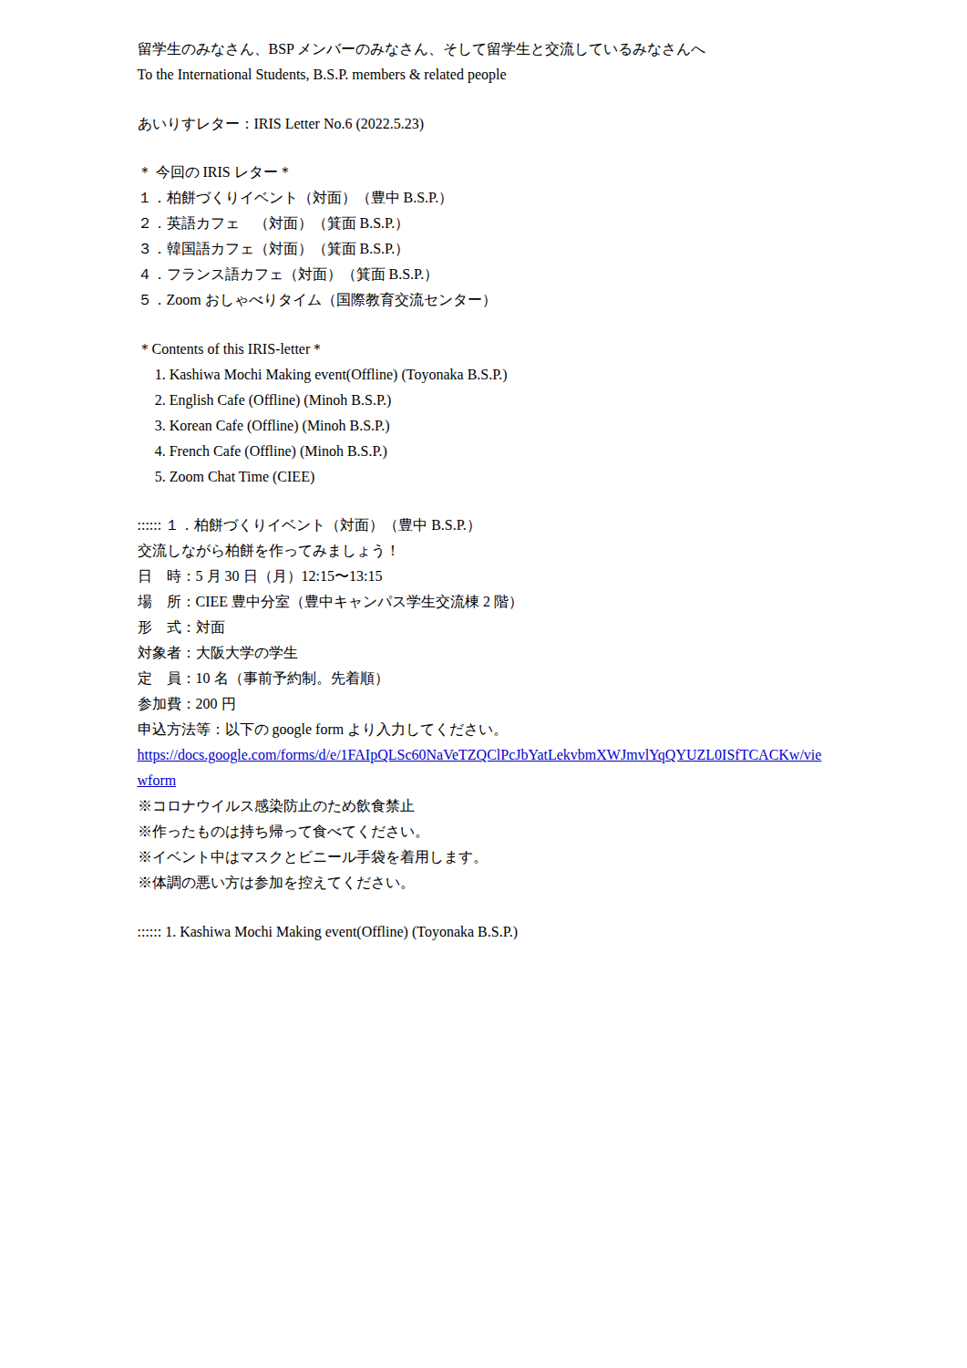留学生のみなさん、BSP メンバーのみなさん、そして留学生と交流しているみなさんへ
To the International Students, B.S.P. members & related people
あいりすレター：IRIS Letter No.6 (2022.5.23)
＊ 今回の IRIS レター＊
１．柏餅づくりイベント（対面）（豊中 B.S.P.）
２．英語カフェ　（対面）（箕面 B.S.P.）
３．韓国語カフェ（対面）（箕面 B.S.P.）
４．フランス語カフェ（対面）（箕面 B.S.P.）
５．Zoom おしゃべりタイム（国際教育交流センター）
＊Contents of this IRIS-letter＊
Kashiwa Mochi Making event(Offline) (Toyonaka B.S.P.)
English Cafe (Offline) (Minoh B.S.P.)
Korean Cafe (Offline) (Minoh B.S.P.)
French Cafe (Offline) (Minoh B.S.P.)
Zoom Chat Time (CIEE)
:::::: １．柏餅づくりイベント（対面）（豊中 B.S.P.）
交流しながら柏餅を作ってみましょう！
日　時：5 月 30 日（月）12:15〜13:15
場　所：CIEE 豊中分室（豊中キャンパス学生交流棟 2 階）
形　式：対面
対象者：大阪大学の学生
定　員：10 名（事前予約制。先着順）
参加費：200 円
申込方法等：以下の google form より入力してください。
https://docs.google.com/forms/d/e/1FAIpQLSc60NaVeTZQClPcJbYatLekvbmXWJmvlYqQYUZL0ISfTCACKw/viewform
※コロナウイルス感染防止のため飲食禁止
※作ったものは持ち帰って食べてください。
※イベント中はマスクとビニール手袋を着用します。
※体調の悪い方は参加を控えてください。
:::::: 1. Kashiwa Mochi Making event(Offline) (Toyonaka B.S.P.)